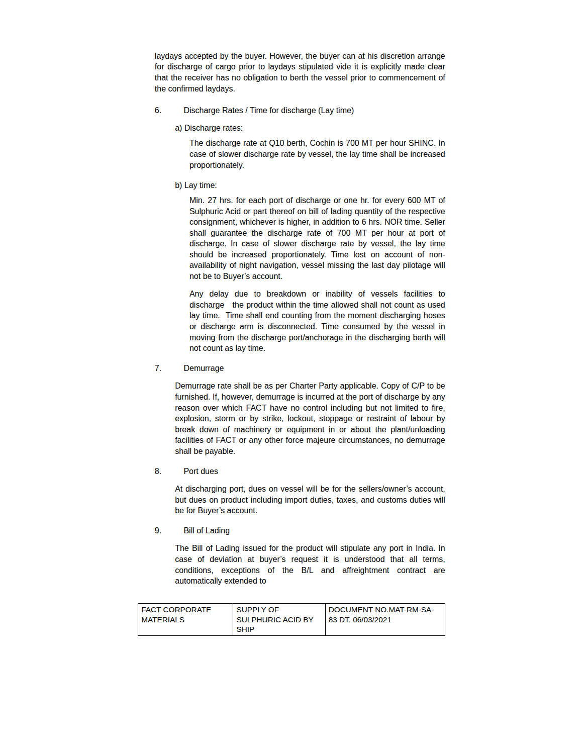laydays accepted by the buyer. However, the buyer can at his discretion arrange for discharge of cargo prior to laydays stipulated vide it is explicitly made clear that the receiver has no obligation to berth the vessel prior to commencement of the confirmed laydays.
6.
Discharge Rates / Time for discharge (Lay time)
a) Discharge rates:
The discharge rate at Q10 berth, Cochin is 700 MT per hour SHINC. In case of slower discharge rate by vessel, the lay time shall be increased proportionately.
b) Lay time:
Min. 27 hrs. for each port of discharge or one hr. for every 600 MT of Sulphuric Acid or part thereof on bill of lading quantity of the respective consignment, whichever is higher, in addition to 6 hrs. NOR time. Seller shall guarantee the discharge rate of 700 MT per hour at port of discharge. In case of slower discharge rate by vessel, the lay time should be increased proportionately. Time lost on account of non-availability of night navigation, vessel missing the last day pilotage will not be to Buyer’s account.
Any delay due to breakdown or inability of vessels facilities to discharge the product within the time allowed shall not count as used lay time. Time shall end counting from the moment discharging hoses or discharge arm is disconnected. Time consumed by the vessel in moving from the discharge port/anchorage in the discharging berth will not count as lay time.
7.
Demurrage
Demurrage rate shall be as per Charter Party applicable. Copy of C/P to be furnished. If, however, demurrage is incurred at the port of discharge by any reason over which FACT have no control including but not limited to fire, explosion, storm or by strike, lockout, stoppage or restraint of labour by break down of machinery or equipment in or about the plant/unloading facilities of FACT or any other force majeure circumstances, no demurrage shall be payable.
8.
Port dues
At discharging port, dues on vessel will be for the sellers/owner’s account, but dues on product including import duties, taxes, and customs duties will be for Buyer’s account.
9.
Bill of Lading
The Bill of Lading issued for the product will stipulate any port in India. In case of deviation at buyer’s request it is understood that all terms, conditions, exceptions of the B/L and affreightment contract are automatically extended to
| FACT CORPORATE MATERIALS | SUPPLY OF SULPHURIC ACID BY SHIP | DOCUMENT NO.MAT-RM-SA-83 DT. 06/03/2021 |